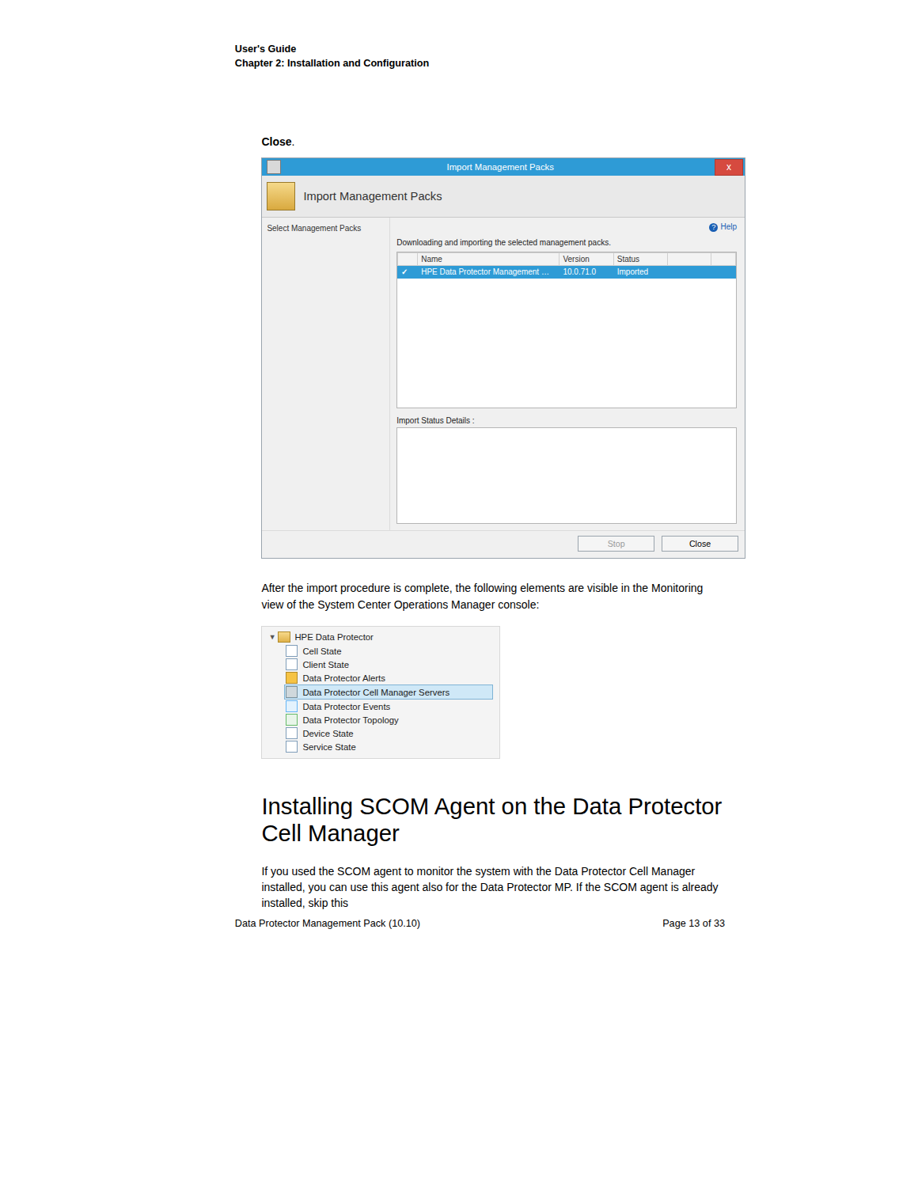User's Guide
Chapter 2: Installation and Configuration
Close.
Import Management Packs
x
Import Management Packs
Select Management Packs
?Help
Downloading and importing the selected management packs.
| | Name | Version | Status | | |
| --- | --- | --- | --- | --- | --- |
| ✓ | HPE Data Protector Management … | 10.0.71.0 | Imported | | |
Import Status Details :
Stop Close
After the import procedure is complete, the following elements are visible in the Monitoring view of the System Center Operations Manager console:
▼ HPE Data Protector
Cell State
Client State
Data Protector Alerts
Data Protector Cell Manager Servers
Data Protector Events
Data Protector Topology
Device State
Service State
Installing SCOM Agent on the Data Protector
Cell Manager
If you used the SCOM agent to monitor the system with the Data Protector Cell Manager installed, you can use this agent also for the Data Protector MP. If the SCOM agent is already installed, skip this
Data Protector Management Pack (10.10)
Page 13 of 33